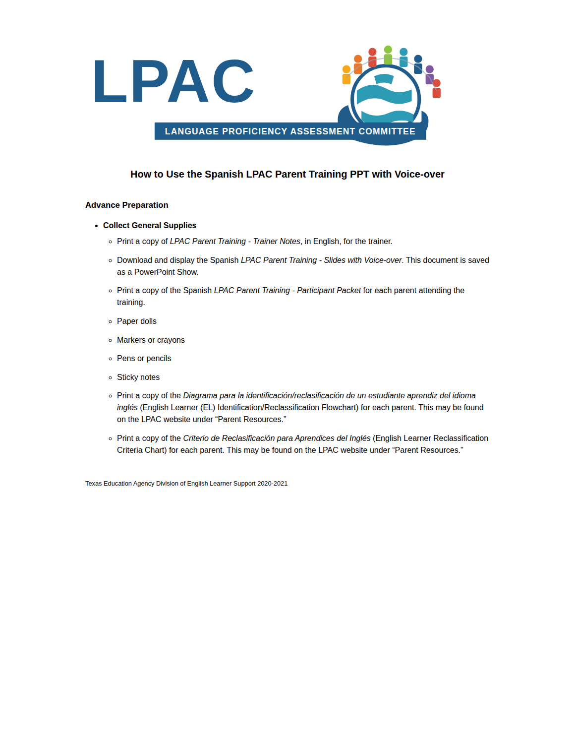LPAC logo Large blue letters L P A C beside a globe held by a hand, with a ring of multicolored paper-doll figures above; a banner below reads Language Proficiency Assessment Committee. LPAC LANGUAGE PROFICIENCY ASSESSMENT COMMITTEE
How to Use the Spanish LPAC Parent Training PPT with Voice-over
Advance Preparation
Collect General Supplies
Print a copy of LPAC Parent Training - Trainer Notes, in English, for the trainer.
Download and display the Spanish LPAC Parent Training - Slides with Voice-over. This document is saved as a PowerPoint Show.
Print a copy of the Spanish LPAC Parent Training - Participant Packet for each parent attending the training.
Paper dolls
Markers or crayons
Pens or pencils
Sticky notes
Print a copy of the Diagrama para la identificación/reclasificación de un estudiante aprendiz del idioma inglés (English Learner (EL) Identification/Reclassification Flowchart) for each parent. This may be found on the LPAC website under “Parent Resources.”
Print a copy of the Criterio de Reclasificación para Aprendices del Inglés (English Learner Reclassification Criteria Chart) for each parent. This may be found on the LPAC website under “Parent Resources.”
Texas Education Agency Division of English Learner Support 2020-2021